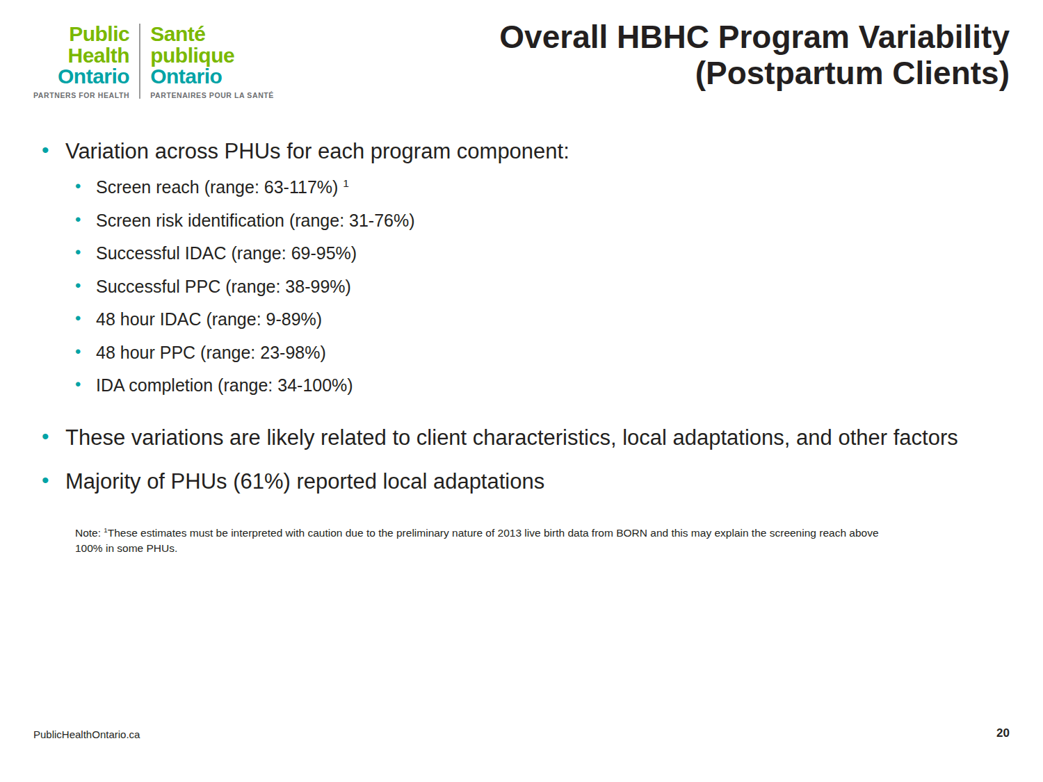Public Health Ontario PARTNERS FOR HEALTH
Santé publique Ontario PARTENAIRES POUR LA SANTÉ
Overall HBHC Program Variability (Postpartum Clients)
Variation across PHUs for each program component:
Screen reach (range: 63-117%) 1
Screen risk identification (range: 31-76%)
Successful IDAC (range: 69-95%)
Successful PPC (range: 38-99%)
48 hour IDAC (range: 9-89%)
48 hour PPC (range: 23-98%)
IDA completion (range: 34-100%)
These variations are likely related to client characteristics, local adaptations, and other factors
Majority of PHUs (61%) reported local adaptations
Note: 1These estimates must be interpreted with caution due to the preliminary nature of 2013 live birth data from BORN and this may explain the screening reach above 100% in some PHUs.
PublicHealthOntario.ca 20